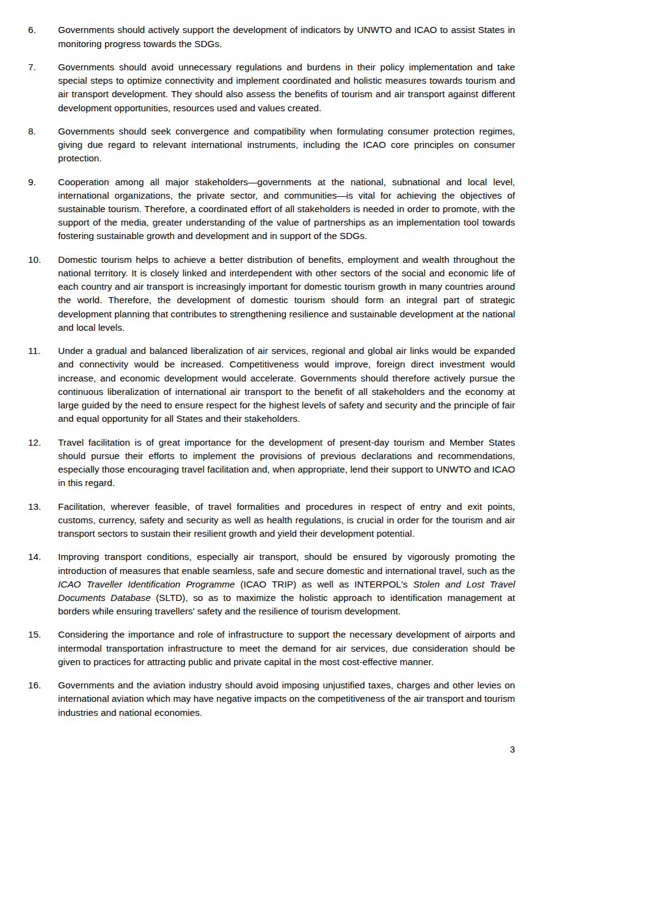6.
Governments should actively support the development of indicators by UNWTO and ICAO to assist States in monitoring progress towards the SDGs.
7.
Governments should avoid unnecessary regulations and burdens in their policy implementation and take special steps to optimize connectivity and implement coordinated and holistic measures towards tourism and air transport development. They should also assess the benefits of tourism and air transport against different development opportunities, resources used and values created.
8.
Governments should seek convergence and compatibility when formulating consumer protection regimes, giving due regard to relevant international instruments, including the ICAO core principles on consumer protection.
9.
Cooperation among all major stakeholders—governments at the national, subnational and local level, international organizations, the private sector, and communities—is vital for achieving the objectives of sustainable tourism. Therefore, a coordinated effort of all stakeholders is needed in order to promote, with the support of the media, greater understanding of the value of partnerships as an implementation tool towards fostering sustainable growth and development and in support of the SDGs.
10.
Domestic tourism helps to achieve a better distribution of benefits, employment and wealth throughout the national territory. It is closely linked and interdependent with other sectors of the social and economic life of each country and air transport is increasingly important for domestic tourism growth in many countries around the world. Therefore, the development of domestic tourism should form an integral part of strategic development planning that contributes to strengthening resilience and sustainable development at the national and local levels.
11.
Under a gradual and balanced liberalization of air services, regional and global air links would be expanded and connectivity would be increased. Competitiveness would improve, foreign direct investment would increase, and economic development would accelerate. Governments should therefore actively pursue the continuous liberalization of international air transport to the benefit of all stakeholders and the economy at large guided by the need to ensure respect for the highest levels of safety and security and the principle of fair and equal opportunity for all States and their stakeholders.
12.
Travel facilitation is of great importance for the development of present-day tourism and Member States should pursue their efforts to implement the provisions of previous declarations and recommendations, especially those encouraging travel facilitation and, when appropriate, lend their support to UNWTO and ICAO in this regard.
13.
Facilitation, wherever feasible, of travel formalities and procedures in respect of entry and exit points, customs, currency, safety and security as well as health regulations, is crucial in order for the tourism and air transport sectors to sustain their resilient growth and yield their development potential.
14.
Improving transport conditions, especially air transport, should be ensured by vigorously promoting the introduction of measures that enable seamless, safe and secure domestic and international travel, such as the ICAO Traveller Identification Programme (ICAO TRIP) as well as INTERPOL's Stolen and Lost Travel Documents Database (SLTD), so as to maximize the holistic approach to identification management at borders while ensuring travellers' safety and the resilience of tourism development.
15.
Considering the importance and role of infrastructure to support the necessary development of airports and intermodal transportation infrastructure to meet the demand for air services, due consideration should be given to practices for attracting public and private capital in the most cost-effective manner.
16.
Governments and the aviation industry should avoid imposing unjustified taxes, charges and other levies on international aviation which may have negative impacts on the competitiveness of the air transport and tourism industries and national economies.
3